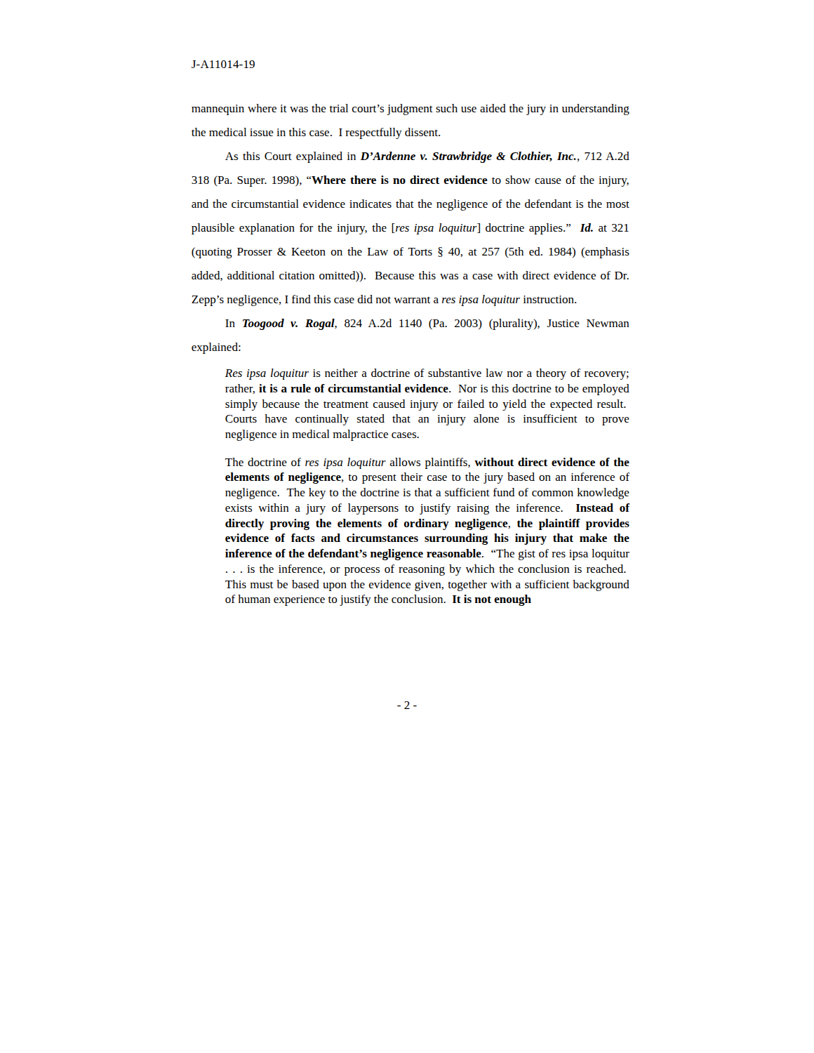J-A11014-19
mannequin where it was the trial court’s judgment such use aided the jury in understanding the medical issue in this case. I respectfully dissent.
As this Court explained in D’Ardenne v. Strawbridge & Clothier, Inc., 712 A.2d 318 (Pa. Super. 1998), “Where there is no direct evidence to show cause of the injury, and the circumstantial evidence indicates that the negligence of the defendant is the most plausible explanation for the injury, the [res ipsa loquitur] doctrine applies.” Id. at 321 (quoting Prosser & Keeton on the Law of Torts § 40, at 257 (5th ed. 1984) (emphasis added, additional citation omitted)). Because this was a case with direct evidence of Dr. Zepp’s negligence, I find this case did not warrant a res ipsa loquitur instruction.
In Toogood v. Rogal, 824 A.2d 1140 (Pa. 2003) (plurality), Justice Newman explained:
Res ipsa loquitur is neither a doctrine of substantive law nor a theory of recovery; rather, it is a rule of circumstantial evidence. Nor is this doctrine to be employed simply because the treatment caused injury or failed to yield the expected result. Courts have continually stated that an injury alone is insufficient to prove negligence in medical malpractice cases.
The doctrine of res ipsa loquitur allows plaintiffs, without direct evidence of the elements of negligence, to present their case to the jury based on an inference of negligence. The key to the doctrine is that a sufficient fund of common knowledge exists within a jury of laypersons to justify raising the inference. Instead of directly proving the elements of ordinary negligence, the plaintiff provides evidence of facts and circumstances surrounding his injury that make the inference of the defendant’s negligence reasonable. “The gist of res ipsa loquitur . . . is the inference, or process of reasoning by which the conclusion is reached. This must be based upon the evidence given, together with a sufficient background of human experience to justify the conclusion. It is not enough
- 2 -